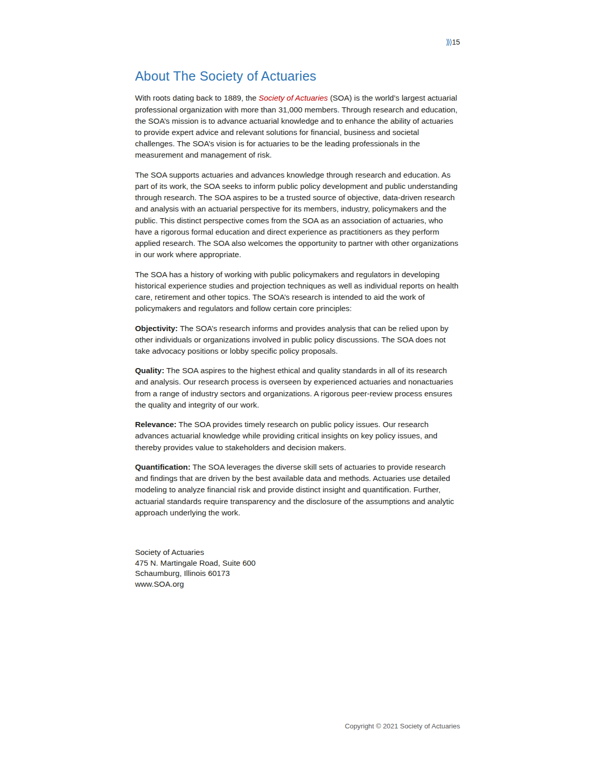⟩⟩⟩15
About The Society of Actuaries
With roots dating back to 1889, the Society of Actuaries (SOA) is the world’s largest actuarial professional organization with more than 31,000 members. Through research and education, the SOA’s mission is to advance actuarial knowledge and to enhance the ability of actuaries to provide expert advice and relevant solutions for financial, business and societal challenges. The SOA’s vision is for actuaries to be the leading professionals in the measurement and management of risk.
The SOA supports actuaries and advances knowledge through research and education. As part of its work, the SOA seeks to inform public policy development and public understanding through research. The SOA aspires to be a trusted source of objective, data-driven research and analysis with an actuarial perspective for its members, industry, policymakers and the public. This distinct perspective comes from the SOA as an association of actuaries, who have a rigorous formal education and direct experience as practitioners as they perform applied research. The SOA also welcomes the opportunity to partner with other organizations in our work where appropriate.
The SOA has a history of working with public policymakers and regulators in developing historical experience studies and projection techniques as well as individual reports on health care, retirement and other topics. The SOA’s research is intended to aid the work of policymakers and regulators and follow certain core principles:
Objectivity: The SOA’s research informs and provides analysis that can be relied upon by other individuals or organizations involved in public policy discussions. The SOA does not take advocacy positions or lobby specific policy proposals.
Quality: The SOA aspires to the highest ethical and quality standards in all of its research and analysis. Our research process is overseen by experienced actuaries and nonactuaries from a range of industry sectors and organizations. A rigorous peer-review process ensures the quality and integrity of our work.
Relevance: The SOA provides timely research on public policy issues. Our research advances actuarial knowledge while providing critical insights on key policy issues, and thereby provides value to stakeholders and decision makers.
Quantification: The SOA leverages the diverse skill sets of actuaries to provide research and findings that are driven by the best available data and methods. Actuaries use detailed modeling to analyze financial risk and provide distinct insight and quantification. Further, actuarial standards require transparency and the disclosure of the assumptions and analytic approach underlying the work.
Society of Actuaries
475 N. Martingale Road, Suite 600
Schaumburg, Illinois 60173
www.SOA.org
Copyright © 2021 Society of Actuaries